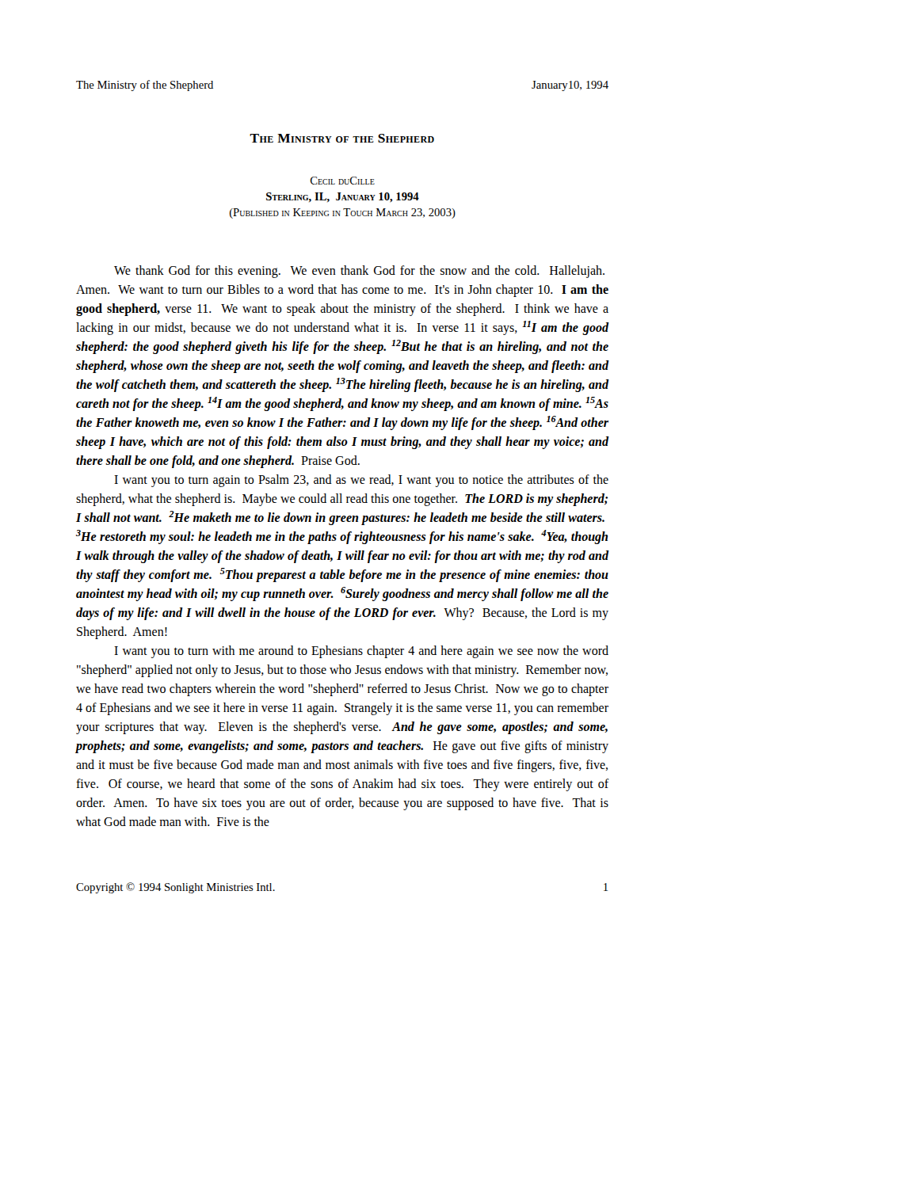The Ministry of the Shepherd January10, 1994
The Ministry of the Shepherd
Cecil duCille Sterling, IL, January 10, 1994 (Published in Keeping in Touch March 23, 2003)
We thank God for this evening. We even thank God for the snow and the cold. Hallelujah. Amen. We want to turn our Bibles to a word that has come to me. It's in John chapter 10. I am the good shepherd, verse 11. We want to speak about the ministry of the shepherd. I think we have a lacking in our midst, because we do not understand what it is. In verse 11 it says, 11I am the good shepherd: the good shepherd giveth his life for the sheep. 12But he that is an hireling, and not the shepherd, whose own the sheep are not, seeth the wolf coming, and leaveth the sheep, and fleeth: and the wolf catcheth them, and scattereth the sheep. 13The hireling fleeth, because he is an hireling, and careth not for the sheep. 14I am the good shepherd, and know my sheep, and am known of mine. 15As the Father knoweth me, even so know I the Father: and I lay down my life for the sheep. 16And other sheep I have, which are not of this fold: them also I must bring, and they shall hear my voice; and there shall be one fold, and one shepherd. Praise God.
I want you to turn again to Psalm 23, and as we read, I want you to notice the attributes of the shepherd, what the shepherd is. Maybe we could all read this one together. The LORD is my shepherd; I shall not want. 2He maketh me to lie down in green pastures: he leadeth me beside the still waters. 3He restoreth my soul: he leadeth me in the paths of righteousness for his name's sake. 4Yea, though I walk through the valley of the shadow of death, I will fear no evil: for thou art with me; thy rod and thy staff they comfort me. 5Thou preparest a table before me in the presence of mine enemies: thou anointest my head with oil; my cup runneth over. 6Surely goodness and mercy shall follow me all the days of my life: and I will dwell in the house of the LORD for ever. Why? Because, the Lord is my Shepherd. Amen!
I want you to turn with me around to Ephesians chapter 4 and here again we see now the word "shepherd" applied not only to Jesus, but to those who Jesus endows with that ministry. Remember now, we have read two chapters wherein the word "shepherd" referred to Jesus Christ. Now we go to chapter 4 of Ephesians and we see it here in verse 11 again. Strangely it is the same verse 11, you can remember your scriptures that way. Eleven is the shepherd's verse. And he gave some, apostles; and some, prophets; and some, evangelists; and some, pastors and teachers. He gave out five gifts of ministry and it must be five because God made man and most animals with five toes and five fingers, five, five, five. Of course, we heard that some of the sons of Anakim had six toes. They were entirely out of order. Amen. To have six toes you are out of order, because you are supposed to have five. That is what God made man with. Five is the
Copyright © 1994 Sonlight Ministries Intl. 1